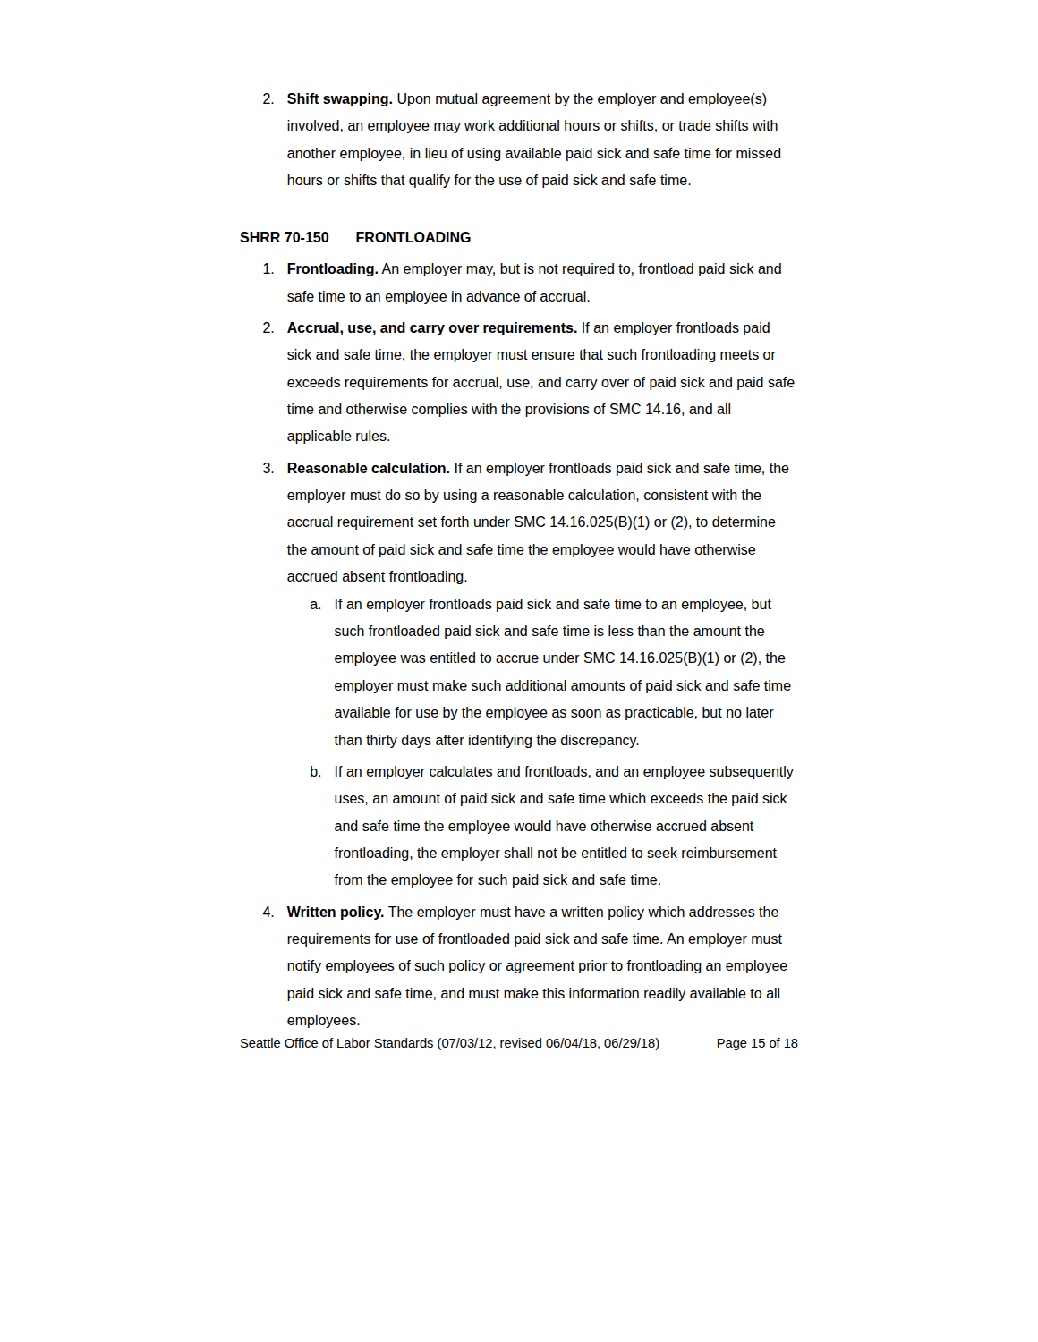Shift swapping. Upon mutual agreement by the employer and employee(s) involved, an employee may work additional hours or shifts, or trade shifts with another employee, in lieu of using available paid sick and safe time for missed hours or shifts that qualify for the use of paid sick and safe time.
SHRR 70-150 FRONTLOADING
Frontloading. An employer may, but is not required to, frontload paid sick and safe time to an employee in advance of accrual.
Accrual, use, and carry over requirements. If an employer frontloads paid sick and safe time, the employer must ensure that such frontloading meets or exceeds requirements for accrual, use, and carry over of paid sick and paid safe time and otherwise complies with the provisions of SMC 14.16, and all applicable rules.
Reasonable calculation. If an employer frontloads paid sick and safe time, the employer must do so by using a reasonable calculation, consistent with the accrual requirement set forth under SMC 14.16.025(B)(1) or (2), to determine the amount of paid sick and safe time the employee would have otherwise accrued absent frontloading.
If an employer frontloads paid sick and safe time to an employee, but such frontloaded paid sick and safe time is less than the amount the employee was entitled to accrue under SMC 14.16.025(B)(1) or (2), the employer must make such additional amounts of paid sick and safe time available for use by the employee as soon as practicable, but no later than thirty days after identifying the discrepancy.
If an employer calculates and frontloads, and an employee subsequently uses, an amount of paid sick and safe time which exceeds the paid sick and safe time the employee would have otherwise accrued absent frontloading, the employer shall not be entitled to seek reimbursement from the employee for such paid sick and safe time.
Written policy. The employer must have a written policy which addresses the requirements for use of frontloaded paid sick and safe time. An employer must notify employees of such policy or agreement prior to frontloading an employee paid sick and safe time, and must make this information readily available to all employees.
Seattle Office of Labor Standards (07/03/12, revised 06/04/18, 06/29/18)
Page 15 of 18